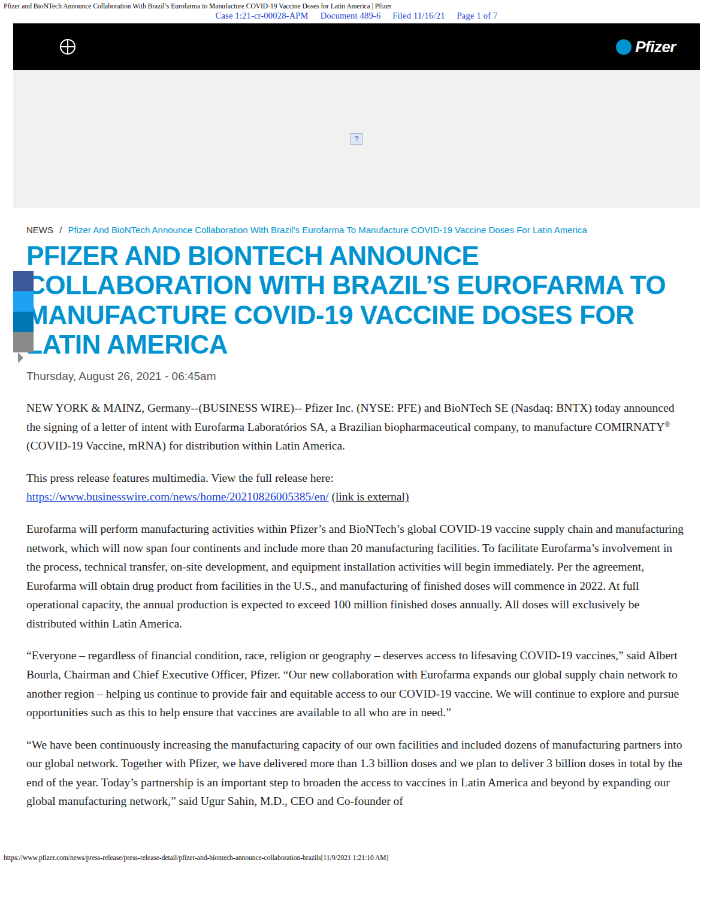Pfizer and BioNTech Announce Collaboration With Brazil’s Eurofarma to Manufacture COVID-19 Vaccine Doses for Latin America | Pfizer
Case 1:21-cr-00028-APM Document 489-6 Filed 11/16/21 Page 1 of 7
Pfizer
?
NEWS / Pfizer And BioNTech Announce Collaboration With Brazil’s Eurofarma To Manufacture COVID-19 Vaccine Doses For Latin America
PFIZER AND BIONTECH ANNOUNCE COLLABORATION WITH BRAZIL’S EUROFARMA TO MANUFACTURE COVID-19 VACCINE DOSES FOR LATIN AMERICA
Thursday, August 26, 2021 - 06:45am
NEW YORK & MAINZ, Germany--(BUSINESS WIRE)-- Pfizer Inc. (NYSE: PFE) and BioNTech SE (Nasdaq: BNTX) today announced the signing of a letter of intent with Eurofarma Laboratórios SA, a Brazilian biopharmaceutical company, to manufacture COMIRNATY® (COVID-19 Vaccine, mRNA) for distribution within Latin America.
This press release features multimedia. View the full release here:
https://www.businesswire.com/news/home/20210826005385/en/ (link is external)
Eurofarma will perform manufacturing activities within Pfizer’s and BioNTech’s global COVID-19 vaccine supply chain and manufacturing network, which will now span four continents and include more than 20 manufacturing facilities. To facilitate Eurofarma’s involvement in the process, technical transfer, on-site development, and equipment installation activities will begin immediately. Per the agreement, Eurofarma will obtain drug product from facilities in the U.S., and manufacturing of finished doses will commence in 2022. At full operational capacity, the annual production is expected to exceed 100 million finished doses annually. All doses will exclusively be distributed within Latin America.
“Everyone – regardless of financial condition, race, religion or geography – deserves access to lifesaving COVID-19 vaccines,” said Albert Bourla, Chairman and Chief Executive Officer, Pfizer. “Our new collaboration with Eurofarma expands our global supply chain network to another region – helping us continue to provide fair and equitable access to our COVID-19 vaccine. We will continue to explore and pursue opportunities such as this to help ensure that vaccines are available to all who are in need.”
“We have been continuously increasing the manufacturing capacity of our own facilities and included dozens of manufacturing partners into our global network. Together with Pfizer, we have delivered more than 1.3 billion doses and we plan to deliver 3 billion doses in total by the end of the year. Today’s partnership is an important step to broaden the access to vaccines in Latin America and beyond by expanding our global manufacturing network,” said Ugur Sahin, M.D., CEO and Co-founder of
https://www.pfizer.com/news/press-release/press-release-detail/pfizer-and-biontech-announce-collaboration-brazils[11/9/2021 1:21:10 AM]